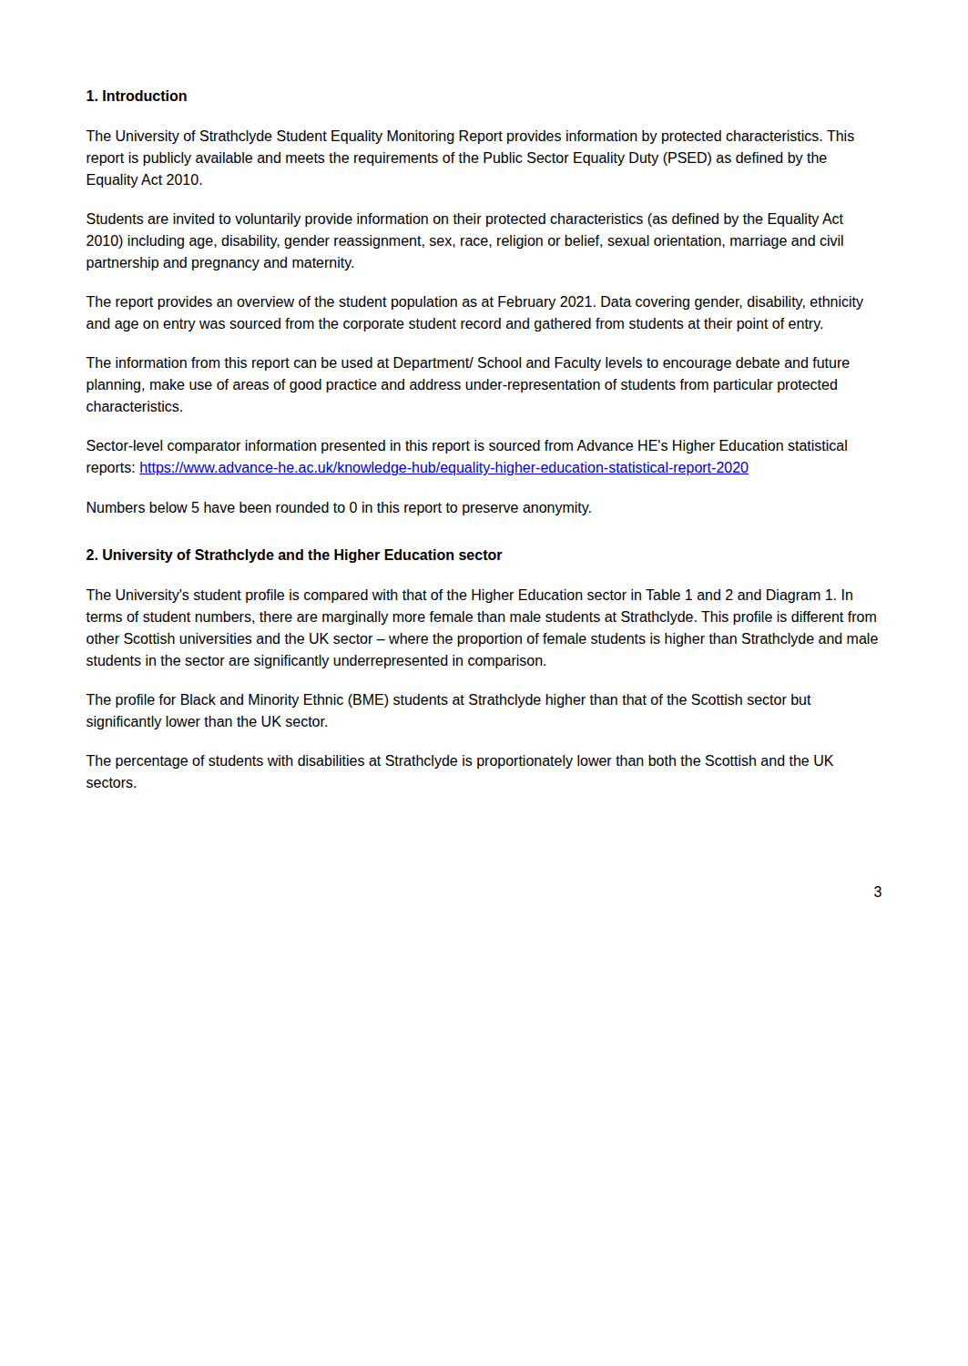1. Introduction
The University of Strathclyde Student Equality Monitoring Report provides information by protected characteristics. This report is publicly available and meets the requirements of the Public Sector Equality Duty (PSED) as defined by the Equality Act 2010.
Students are invited to voluntarily provide information on their protected characteristics (as defined by the Equality Act 2010) including age, disability, gender reassignment, sex, race, religion or belief, sexual orientation, marriage and civil partnership and pregnancy and maternity.
The report provides an overview of the student population as at February 2021. Data covering gender, disability, ethnicity and age on entry was sourced from the corporate student record and gathered from students at their point of entry.
The information from this report can be used at Department/ School and Faculty levels to encourage debate and future planning, make use of areas of good practice and address under-representation of students from particular protected characteristics.
Sector-level comparator information presented in this report is sourced from Advance HE's Higher Education statistical reports: https://www.advance-he.ac.uk/knowledge-hub/equality-higher-education-statistical-report-2020
Numbers below 5 have been rounded to 0 in this report to preserve anonymity.
2. University of Strathclyde and the Higher Education sector
The University's student profile is compared with that of the Higher Education sector in Table 1 and 2 and Diagram 1. In terms of student numbers, there are marginally more female than male students at Strathclyde. This profile is different from other Scottish universities and the UK sector – where the proportion of female students is higher than Strathclyde and male students in the sector are significantly underrepresented in comparison.
The profile for Black and Minority Ethnic (BME) students at Strathclyde higher than that of the Scottish sector but significantly lower than the UK sector.
The percentage of students with disabilities at Strathclyde is proportionately lower than both the Scottish and the UK sectors.
3